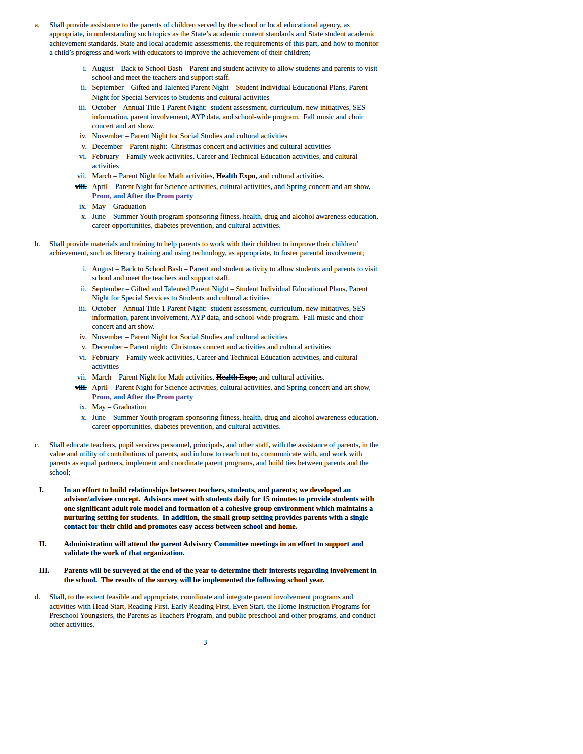a.
Shall provide assistance to the parents of children served by the school or local educational agency, as appropriate, in understanding such topics as the State’s academic content standards and State student academic achievement standards, State and local academic assessments, the requirements of this part, and how to monitor a child’s progress and work with educators to improve the achievement of their children;
i. August – Back to School Bash – Parent and student activity to allow students and parents to visit school and meet the teachers and support staff.
ii. September – Gifted and Talented Parent Night – Student Individual Educational Plans, Parent Night for Special Services to Students and cultural activities
iii. October – Annual Title 1 Parent Night: student assessment, curriculum, new initiatives, SES information, parent involvement, AYP data, and school-wide program. Fall music and choir concert and art show.
iv. November – Parent Night for Social Studies and cultural activities
v. December – Parent night: Christmas concert and activities and cultural activities
vi. February – Family week activities, Career and Technical Education activities, and cultural activities
vii. March – Parent Night for Math activities, Health Expo, and cultural activities.
viii. April – Parent Night for Science activities, cultural activities, and Spring concert and art show, Prom, and After the Prom party
ix. May – Graduation
x. June – Summer Youth program sponsoring fitness, health, drug and alcohol awareness education, career opportunities, diabetes prevention, and cultural activities.
b.
Shall provide materials and training to help parents to work with their children to improve their children’ achievement, such as literacy training and using technology, as appropriate, to foster parental involvement;
i. August – Back to School Bash – Parent and student activity to allow students and parents to visit school and meet the teachers and support staff.
ii. September – Gifted and Talented Parent Night – Student Individual Educational Plans, Parent Night for Special Services to Students and cultural activities
iii. October – Annual Title 1 Parent Night: student assessment, curriculum, new initiatives, SES information, parent involvement, AYP data, and school-wide program. Fall music and choir concert and art show.
iv. November – Parent Night for Social Studies and cultural activities
v. December – Parent night: Christmas concert and activities and cultural activities
vi. February – Family week activities, Career and Technical Education activities, and cultural activities
vii. March – Parent Night for Math activities, Health Expo, and cultural activities.
viii. April – Parent Night for Science activities, cultural activities, and Spring concert and art show, Prom, and After the Prom party
ix. May – Graduation
x. June – Summer Youth program sponsoring fitness, health, drug and alcohol awareness education, career opportunities, diabetes prevention, and cultural activities.
c.
Shall educate teachers, pupil services personnel, principals, and other staff, with the assistance of parents, in the value and utility of contributions of parents, and in how to reach out to, communicate with, and work with parents as equal partners, implement and coordinate parent programs, and build ties between parents and the school;
I.
In an effort to build relationships between teachers, students, and parents; we developed an advisor/advisee concept. Advisors meet with students daily for 15 minutes to provide students with one significant adult role model and formation of a cohesive group environment which maintains a nurturing setting for students. In addition, the small group setting provides parents with a single contact for their child and promotes easy access between school and home.
II.
Administration will attend the parent Advisory Committee meetings in an effort to support and validate the work of that organization.
III.
Parents will be surveyed at the end of the year to determine their interests regarding involvement in the school. The results of the survey will be implemented the following school year.
d.
Shall, to the extent feasible and appropriate, coordinate and integrate parent involvement programs and activities with Head Start, Reading First, Early Reading First, Even Start, the Home Instruction Programs for Preschool Youngsters, the Parents as Teachers Program, and public preschool and other programs, and conduct other activities,
3